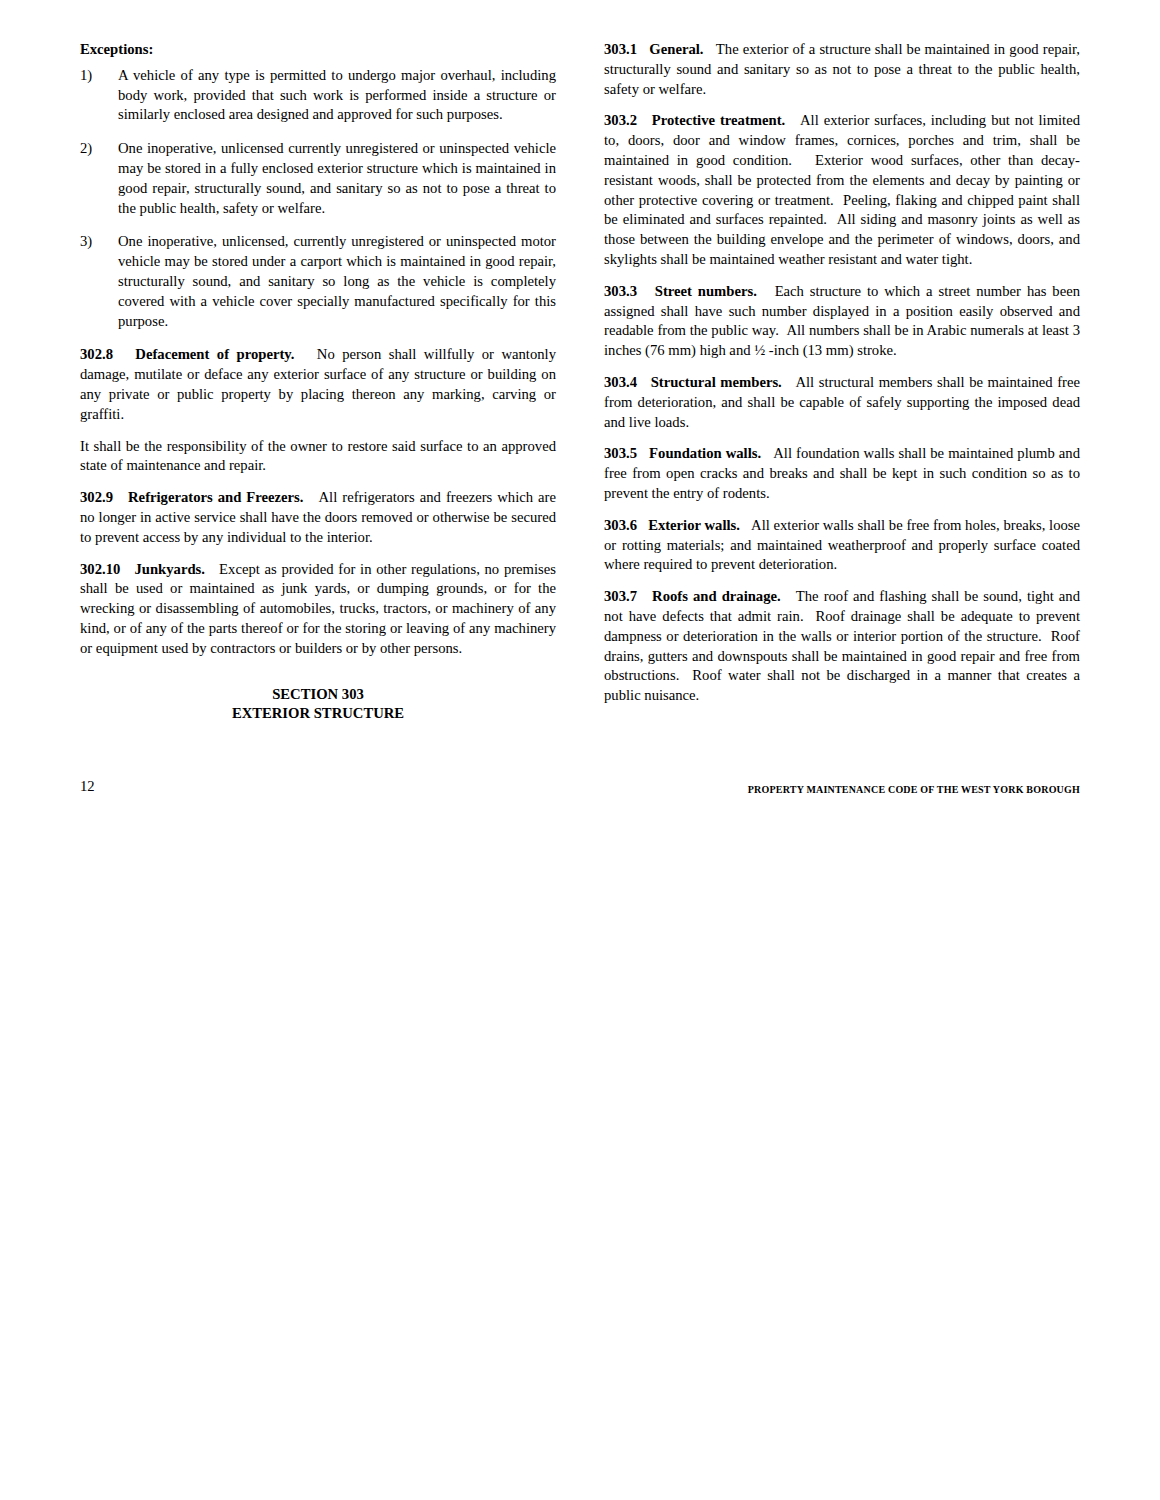Exceptions:
1) A vehicle of any type is permitted to undergo major overhaul, including body work, provided that such work is performed inside a structure or similarly enclosed area designed and approved for such purposes.
2) One inoperative, unlicensed currently unregistered or uninspected vehicle may be stored in a fully enclosed exterior structure which is maintained in good repair, structurally sound, and sanitary so as not to pose a threat to the public health, safety or welfare.
3) One inoperative, unlicensed, currently unregistered or uninspected motor vehicle may be stored under a carport which is maintained in good repair, structurally sound, and sanitary so long as the vehicle is completely covered with a vehicle cover specially manufactured specifically for this purpose.
302.8 Defacement of property. No person shall willfully or wantonly damage, mutilate or deface any exterior surface of any structure or building on any private or public property by placing thereon any marking, carving or graffiti.
It shall be the responsibility of the owner to restore said surface to an approved state of maintenance and repair.
302.9 Refrigerators and Freezers. All refrigerators and freezers which are no longer in active service shall have the doors removed or otherwise be secured to prevent access by any individual to the interior.
302.10 Junkyards. Except as provided for in other regulations, no premises shall be used or maintained as junk yards, or dumping grounds, or for the wrecking or disassembling of automobiles, trucks, tractors, or machinery of any kind, or of any of the parts thereof or for the storing or leaving of any machinery or equipment used by contractors or builders or by other persons.
SECTION 303
EXTERIOR STRUCTURE
303.1 General. The exterior of a structure shall be maintained in good repair, structurally sound and sanitary so as not to pose a threat to the public health, safety or welfare.
303.2 Protective treatment. All exterior surfaces, including but not limited to, doors, door and window frames, cornices, porches and trim, shall be maintained in good condition. Exterior wood surfaces, other than decay-resistant woods, shall be protected from the elements and decay by painting or other protective covering or treatment. Peeling, flaking and chipped paint shall be eliminated and surfaces repainted. All siding and masonry joints as well as those between the building envelope and the perimeter of windows, doors, and skylights shall be maintained weather resistant and water tight.
303.3 Street numbers. Each structure to which a street number has been assigned shall have such number displayed in a position easily observed and readable from the public way. All numbers shall be in Arabic numerals at least 3 inches (76 mm) high and ½ -inch (13 mm) stroke.
303.4 Structural members. All structural members shall be maintained free from deterioration, and shall be capable of safely supporting the imposed dead and live loads.
303.5 Foundation walls. All foundation walls shall be maintained plumb and free from open cracks and breaks and shall be kept in such condition so as to prevent the entry of rodents.
303.6 Exterior walls. All exterior walls shall be free from holes, breaks, loose or rotting materials; and maintained weatherproof and properly surface coated where required to prevent deterioration.
303.7 Roofs and drainage. The roof and flashing shall be sound, tight and not have defects that admit rain. Roof drainage shall be adequate to prevent dampness or deterioration in the walls or interior portion of the structure. Roof drains, gutters and downspouts shall be maintained in good repair and free from obstructions. Roof water shall not be discharged in a manner that creates a public nuisance.
12
PROPERTY MAINTENANCE CODE OF THE WEST YORK BOROUGH